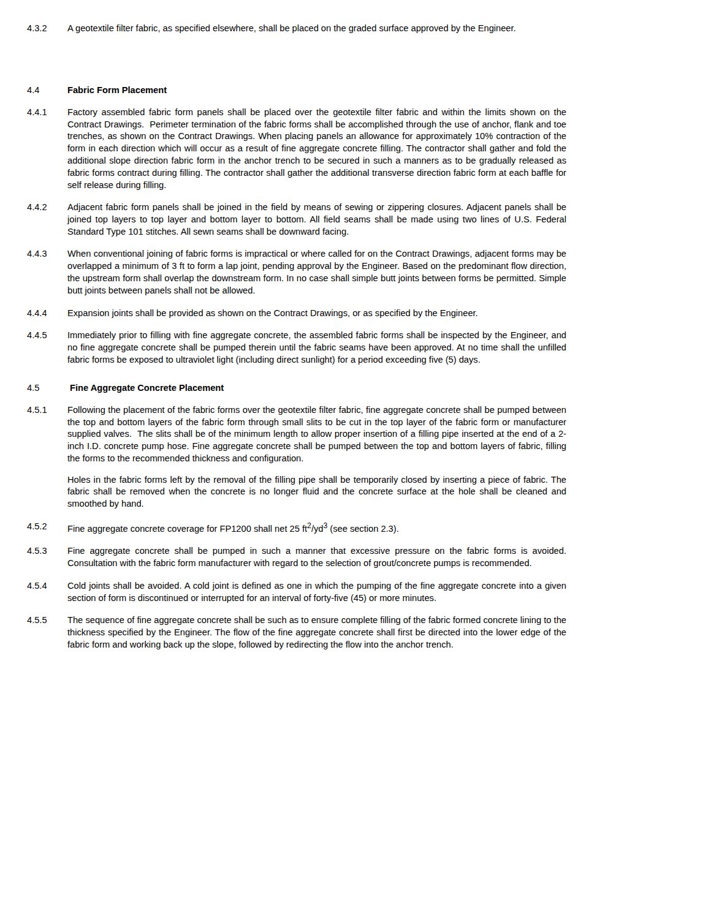4.3.2
A geotextile filter fabric, as specified elsewhere, shall be placed on the graded surface approved by the Engineer.
4.4 Fabric Form Placement
4.4.1
Factory assembled fabric form panels shall be placed over the geotextile filter fabric and within the limits shown on the Contract Drawings. Perimeter termination of the fabric forms shall be accomplished through the use of anchor, flank and toe trenches, as shown on the Contract Drawings. When placing panels an allowance for approximately 10% contraction of the form in each direction which will occur as a result of fine aggregate concrete filling. The contractor shall gather and fold the additional slope direction fabric form in the anchor trench to be secured in such a manners as to be gradually released as fabric forms contract during filling. The contractor shall gather the additional transverse direction fabric form at each baffle for self release during filling.
4.4.2
Adjacent fabric form panels shall be joined in the field by means of sewing or zippering closures. Adjacent panels shall be joined top layers to top layer and bottom layer to bottom. All field seams shall be made using two lines of U.S. Federal Standard Type 101 stitches. All sewn seams shall be downward facing.
4.4.3
When conventional joining of fabric forms is impractical or where called for on the Contract Drawings, adjacent forms may be overlapped a minimum of 3 ft to form a lap joint, pending approval by the Engineer. Based on the predominant flow direction, the upstream form shall overlap the downstream form. In no case shall simple butt joints between forms be permitted. Simple butt joints between panels shall not be allowed.
4.4.4
Expansion joints shall be provided as shown on the Contract Drawings, or as specified by the Engineer.
4.4.5
Immediately prior to filling with fine aggregate concrete, the assembled fabric forms shall be inspected by the Engineer, and no fine aggregate concrete shall be pumped therein until the fabric seams have been approved. At no time shall the unfilled fabric forms be exposed to ultraviolet light (including direct sunlight) for a period exceeding five (5) days.
4.5 Fine Aggregate Concrete Placement
4.5.1
Following the placement of the fabric forms over the geotextile filter fabric, fine aggregate concrete shall be pumped between the top and bottom layers of the fabric form through small slits to be cut in the top layer of the fabric form or manufacturer supplied valves. The slits shall be of the minimum length to allow proper insertion of a filling pipe inserted at the end of a 2-inch I.D. concrete pump hose. Fine aggregate concrete shall be pumped between the top and bottom layers of fabric, filling the forms to the recommended thickness and configuration.
Holes in the fabric forms left by the removal of the filling pipe shall be temporarily closed by inserting a piece of fabric. The fabric shall be removed when the concrete is no longer fluid and the concrete surface at the hole shall be cleaned and smoothed by hand.
4.5.2
Fine aggregate concrete coverage for FP1200 shall net 25 ft2/yd3 (see section 2.3).
4.5.3
Fine aggregate concrete shall be pumped in such a manner that excessive pressure on the fabric forms is avoided. Consultation with the fabric form manufacturer with regard to the selection of grout/concrete pumps is recommended.
4.5.4
Cold joints shall be avoided. A cold joint is defined as one in which the pumping of the fine aggregate concrete into a given section of form is discontinued or interrupted for an interval of forty-five (45) or more minutes.
4.5.5
The sequence of fine aggregate concrete shall be such as to ensure complete filling of the fabric formed concrete lining to the thickness specified by the Engineer. The flow of the fine aggregate concrete shall first be directed into the lower edge of the fabric form and working back up the slope, followed by redirecting the flow into the anchor trench.